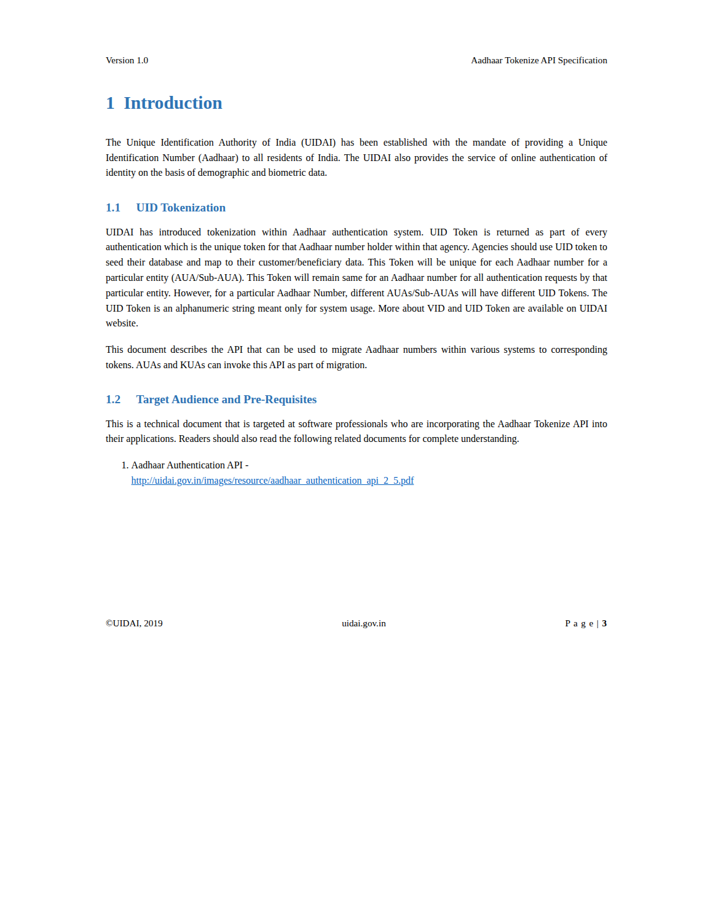Version 1.0 Aadhaar Tokenize API Specification
1 Introduction
The Unique Identification Authority of India (UIDAI) has been established with the mandate of providing a Unique Identification Number (Aadhaar) to all residents of India. The UIDAI also provides the service of online authentication of identity on the basis of demographic and biometric data.
1.1 UID Tokenization
UIDAI has introduced tokenization within Aadhaar authentication system. UID Token is returned as part of every authentication which is the unique token for that Aadhaar number holder within that agency. Agencies should use UID token to seed their database and map to their customer/beneficiary data. This Token will be unique for each Aadhaar number for a particular entity (AUA/Sub-AUA). This Token will remain same for an Aadhaar number for all authentication requests by that particular entity. However, for a particular Aadhaar Number, different AUAs/Sub-AUAs will have different UID Tokens. The UID Token is an alphanumeric string meant only for system usage. More about VID and UID Token are available on UIDAI website.
This document describes the API that can be used to migrate Aadhaar numbers within various systems to corresponding tokens. AUAs and KUAs can invoke this API as part of migration.
1.2 Target Audience and Pre-Requisites
This is a technical document that is targeted at software professionals who are incorporating the Aadhaar Tokenize API into their applications. Readers should also read the following related documents for complete understanding.
Aadhaar Authentication API -
http://uidai.gov.in/images/resource/aadhaar_authentication_api_2_5.pdf
©UIDAI, 2019 uidai.gov.in P a g e | 3